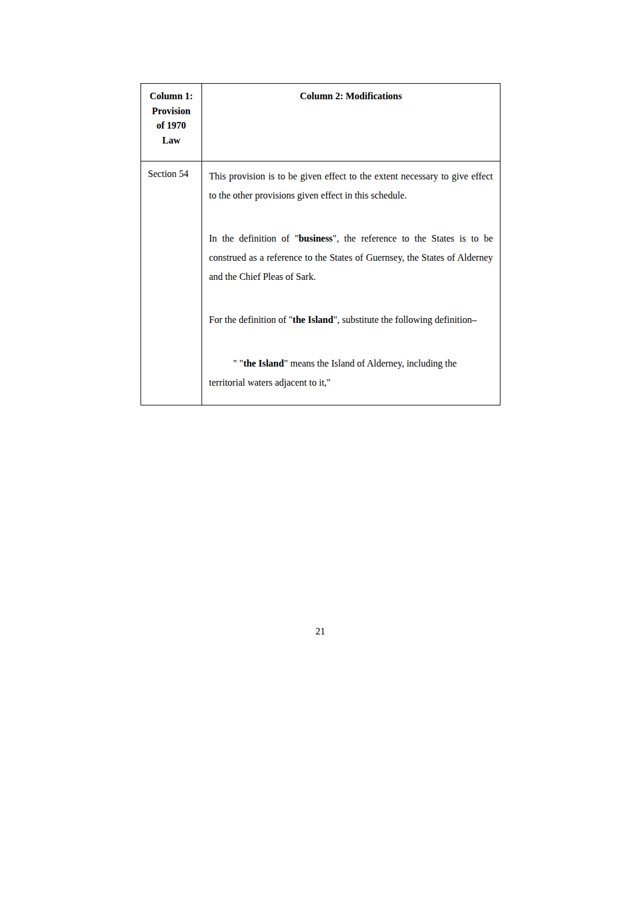| Column 1: Provision of 1970 Law | Column 2: Modifications |
| --- | --- |
| Section 54 | This provision is to be given effect to the extent necessary to give effect to the other provisions given effect in this schedule. In the definition of " business ", the reference to the States is to be construed as a reference to the States of Guernsey, the States of Alderney and the Chief Pleas of Sark. For the definition of " the Island ", substitute the following definition– " " the Island " means the Island of Alderney, including the territorial waters adjacent to it," |
21